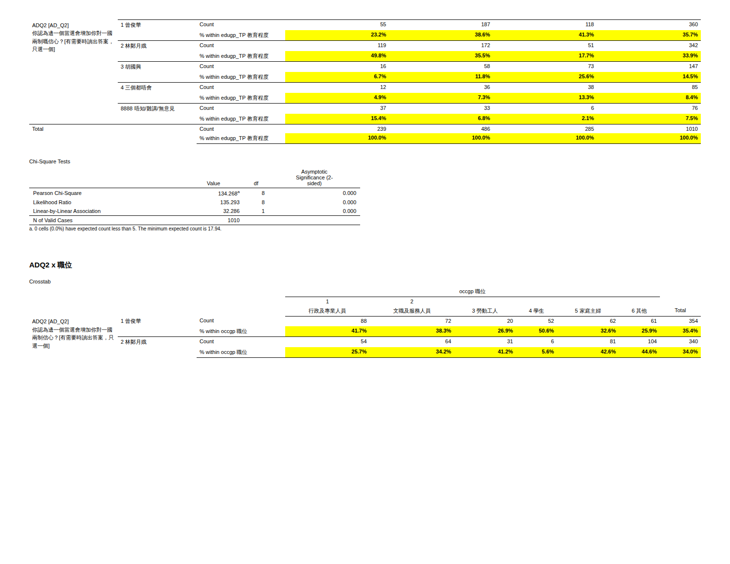| ADQ2 [AD_Q2] 你認為邊一個當選會增加你對一國兩制嘅信心？[有需要時讀出答案，只選一個] | 1 曾俊華 | Count | 55 | 187 | 118 | 360 |
| | % within edugp_TP 教育程度 | 23.2% | 38.6% | 41.3% | 35.7% |
| 2 林鄭月娥 | Count | 119 | 172 | 51 | 342 |
| | % within edugp_TP 教育程度 | 49.8% | 35.5% | 17.7% | 33.9% |
| 3 胡國興 | Count | 16 | 58 | 73 | 147 |
| | % within edugp_TP 教育程度 | 6.7% | 11.8% | 25.6% | 14.5% |
| 4 三個都唔會 | Count | 12 | 36 | 38 | 85 |
| | % within edugp_TP 教育程度 | 4.9% | 7.3% | 13.3% | 8.4% |
| 8888 唔知/難講/無意見 | Count | 37 | 33 | 6 | 76 |
| | % within edugp_TP 教育程度 | 15.4% | 6.8% | 2.1% | 7.5% |
| Total | | Count | 239 | 486 | 285 | 1010 |
| | | % within edugp_TP 教育程度 | 100.0% | 100.0% | 100.0% | 100.0% |
Chi-Square Tests
| | Value | df | Asymptotic Significance (2- sided) |
| --- | --- | --- | --- |
| Pearson Chi-Square | 134.268 a | 8 | 0.000 |
| Likelihood Ratio | 135.293 | 8 | 0.000 |
| Linear-by-Linear Association | 32.286 | 1 | 0.000 |
| N of Valid Cases | 1010 | | |
a. 0 cells (0.0%) have expected count less than 5. The minimum expected count is 17.94.
ADQ2 x 職位
Crosstab
| | | | occgp 職位 | |
| --- | --- | --- | --- | --- |
| | | | 1 | 2 | | | | | |
| | | | 行政及專業人員 | 文職及服務人員 | 3 勞動工人 | 4 學生 | 5 家庭主婦 | 6 其他 | Total |
| ADQ2 [AD_Q2] 你認為邊一個當選會增加你對一國兩制信心？[有需要時讀出答案，只選一個] | 1 曾俊華 | Count | 88 | 72 | 20 | 52 | 62 | 61 | 354 |
| | % within occgp 職位 | 41.7% | 38.3% | 26.9% | 50.6% | 32.6% | 25.9% | 35.4% |
| 2 林鄭月娥 | Count | 54 | 64 | 31 | 6 | 81 | 104 | 340 |
| | % within occgp 職位 | 25.7% | 34.2% | 41.2% | 5.6% | 42.6% | 44.6% | 34.0% |